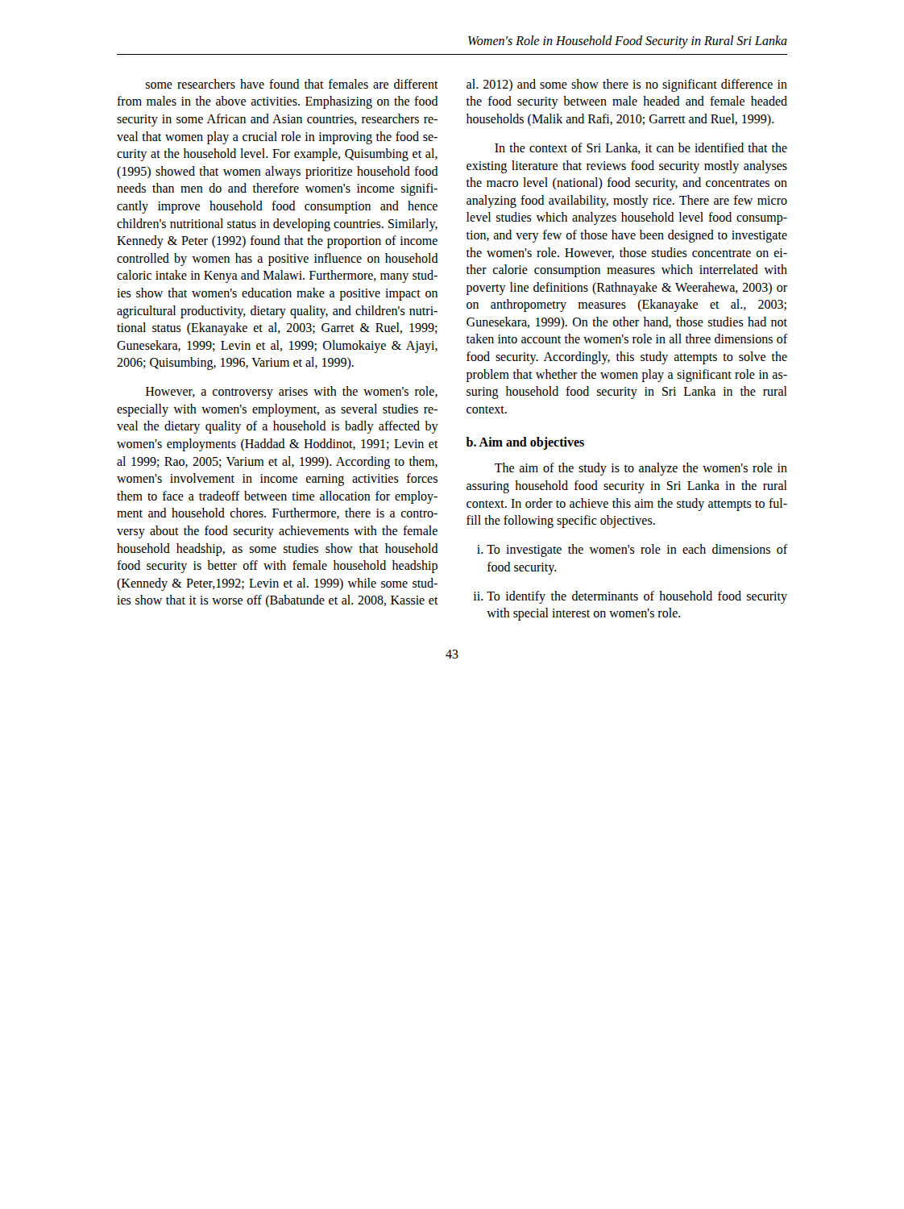Women's Role in Household Food Security in Rural Sri Lanka
some researchers have found that females are different from males in the above activities. Emphasizing on the food security in some African and Asian countries, researchers reveal that women play a crucial role in improving the food security at the household level. For example, Quisumbing et al, (1995) showed that women always prioritize household food needs than men do and therefore women's income significantly improve household food consumption and hence children's nutritional status in developing countries. Similarly, Kennedy & Peter (1992) found that the proportion of income controlled by women has a positive influence on household caloric intake in Kenya and Malawi. Furthermore, many studies show that women's education make a positive impact on agricultural productivity, dietary quality, and children's nutritional status (Ekanayake et al, 2003; Garret & Ruel, 1999; Gunesekara, 1999; Levin et al, 1999; Olumokaiye & Ajayi, 2006; Quisumbing, 1996, Varium et al, 1999).
However, a controversy arises with the women's role, especially with women's employment, as several studies reveal the dietary quality of a household is badly affected by women's employments (Haddad & Hoddinot, 1991; Levin et al 1999; Rao, 2005; Varium et al, 1999). According to them, women's involvement in income earning activities forces them to face a tradeoff between time allocation for employment and household chores. Furthermore, there is a controversy about the food security achievements with the female household headship, as some studies show that household food security is better off with female household headship (Kennedy & Peter,1992; Levin et al. 1999) while some studies show that it is worse off (Babatunde et al. 2008, Kassie et al. 2012) and some show there is no significant difference in the food security between male headed and female headed households (Malik and Rafi, 2010; Garrett and Ruel, 1999).
In the context of Sri Lanka, it can be identified that the existing literature that reviews food security mostly analyses the macro level (national) food security, and concentrates on analyzing food availability, mostly rice. There are few micro level studies which analyzes household level food consumption, and very few of those have been designed to investigate the women's role. However, those studies concentrate on either calorie consumption measures which interrelated with poverty line definitions (Rathnayake & Weerahewa, 2003) or on anthropometry measures (Ekanayake et al., 2003; Gunesekara, 1999). On the other hand, those studies had not taken into account the women's role in all three dimensions of food security. Accordingly, this study attempts to solve the problem that whether the women play a significant role in assuring household food security in Sri Lanka in the rural context.
b. Aim and objectives
The aim of the study is to analyze the women's role in assuring household food security in Sri Lanka in the rural context. In order to achieve this aim the study attempts to fulfill the following specific objectives.
To investigate the women's role in each dimensions of food security.
To identify the determinants of household food security with special interest on women's role.
43